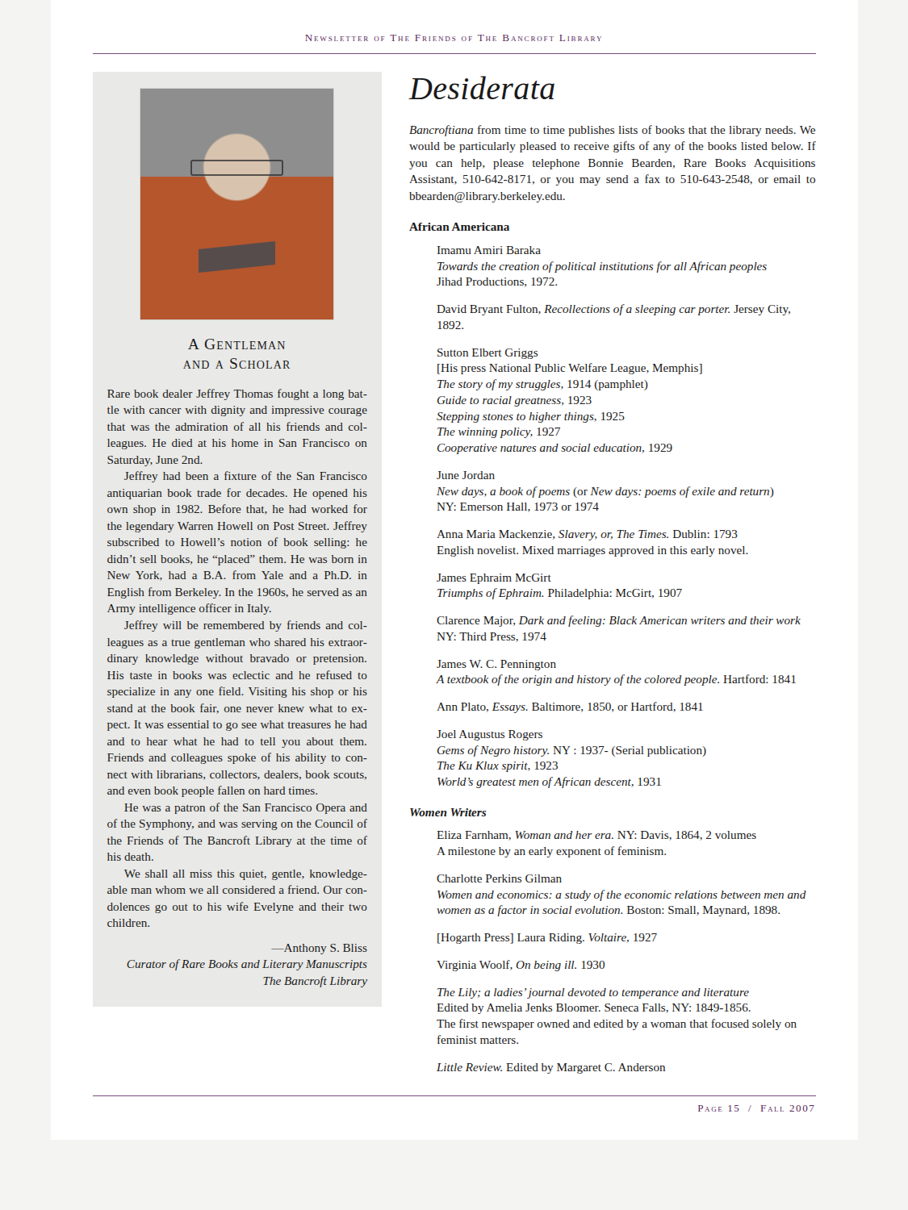Newsletter of The Friends of The Bancroft Library
A Gentleman
and a Scholar
Rare book dealer Jeffrey Thomas fought a long battle with cancer with dignity and impressive courage that was the admiration of all his friends and colleagues. He died at his home in San Francisco on Saturday, June 2nd.
Jeffrey had been a fixture of the San Francisco antiquarian book trade for decades. He opened his own shop in 1982. Before that, he had worked for the legendary Warren Howell on Post Street. Jeffrey subscribed to Howell’s notion of book selling: he didn’t sell books, he “placed” them. He was born in New York, had a B.A. from Yale and a Ph.D. in English from Berkeley. In the 1960s, he served as an Army intelligence officer in Italy.
Jeffrey will be remembered by friends and colleagues as a true gentleman who shared his extraordinary knowledge without bravado or pretension. His taste in books was eclectic and he refused to specialize in any one field. Visiting his shop or his stand at the book fair, one never knew what to expect. It was essential to go see what treasures he had and to hear what he had to tell you about them. Friends and colleagues spoke of his ability to connect with librarians, collectors, dealers, book scouts, and even book people fallen on hard times.
He was a patron of the San Francisco Opera and of the Symphony, and was serving on the Council of the Friends of The Bancroft Library at the time of his death.
We shall all miss this quiet, gentle, knowledgeable man whom we all considered a friend. Our condolences go out to his wife Evelyne and their two children.
—Anthony S. Bliss Curator of Rare Books and Literary Manuscripts The Bancroft Library
Desiderata
Bancroftiana from time to time publishes lists of books that the library needs. We would be particularly pleased to receive gifts of any of the books listed below. If you can help, please telephone Bonnie Bearden, Rare Books Acquisitions Assistant, 510-642-8171, or you may send a fax to 510-643-2548, or email to bbearden@library.berkeley.edu.
African Americana
Imamu Amiri Baraka
Towards the creation of political institutions for all African peoples
Jihad Productions, 1972.
David Bryant Fulton, Recollections of a sleeping car porter. Jersey City, 1892.
Sutton Elbert Griggs
[His press National Public Welfare League, Memphis]
The story of my struggles, 1914 (pamphlet)
Guide to racial greatness, 1923
Stepping stones to higher things, 1925
The winning policy, 1927
Cooperative natures and social education, 1929
June Jordan
New days, a book of poems (or New days: poems of exile and return)
NY: Emerson Hall, 1973 or 1974
Anna Maria Mackenzie, Slavery, or, The Times. Dublin: 1793
English novelist. Mixed marriages approved in this early novel.
James Ephraim McGirt
Triumphs of Ephraim. Philadelphia: McGirt, 1907
Clarence Major, Dark and feeling: Black American writers and their work
NY: Third Press, 1974
James W. C. Pennington
A textbook of the origin and history of the colored people. Hartford: 1841
Ann Plato, Essays. Baltimore, 1850, or Hartford, 1841
Joel Augustus Rogers
Gems of Negro history. NY : 1937- (Serial publication)
The Ku Klux spirit, 1923
World’s greatest men of African descent, 1931
Women Writers
Eliza Farnham, Woman and her era. NY: Davis, 1864, 2 volumes
A milestone by an early exponent of feminism.
Charlotte Perkins Gilman
Women and economics: a study of the economic relations between men and women as a factor in social evolution. Boston: Small, Maynard, 1898.
[Hogarth Press] Laura Riding. Voltaire, 1927
Virginia Woolf, On being ill. 1930
The Lily; a ladies’ journal devoted to temperance and literature
Edited by Amelia Jenks Bloomer. Seneca Falls, NY: 1849-1856.
The first newspaper owned and edited by a woman that focused solely on feminist matters.
Little Review. Edited by Margaret C. Anderson
Page 15 / Fall 2007